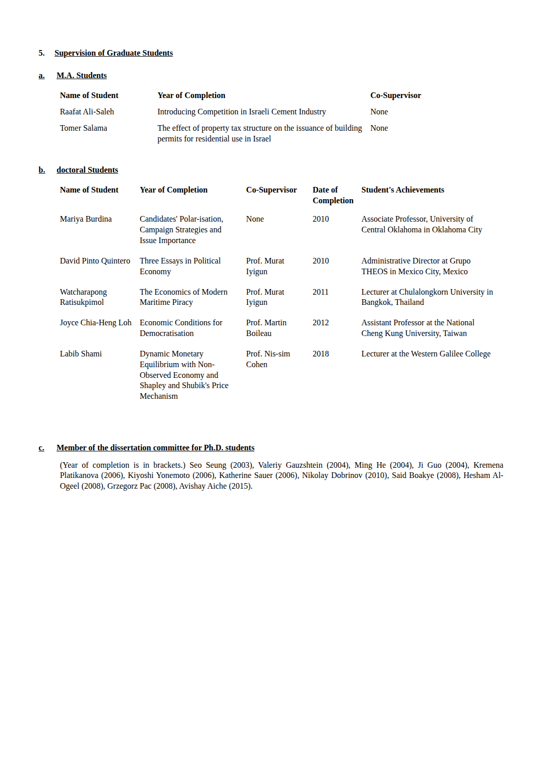5. Supervision of Graduate Students
a. M.A. Students
| Name of Student | Year of Completion | Co-Supervisor |
| --- | --- | --- |
| Raafat Ali-Saleh | Introducing Competition in Israeli Cement Industry | None |
| Tomer Salama | The effect of property tax structure on the issuance of building permits for residential use in Israel | None |
b. doctoral Students
| Name of Student | Year of Completion | Co-Supervisor | Date of Completion | Student's Achievements |
| --- | --- | --- | --- | --- |
| Mariya Burdina | Candidates' Polar-isation, Campaign Strategies and Issue Importance | None | 2010 | Associate Professor, University of Central Oklahoma in Oklahoma City |
| David Pinto Quintero | Three Essays in Political Economy | Prof. Murat Iyigun | 2010 | Administrative Director at Grupo THEOS in Mexico City, Mexico |
| Watcharapong Ratisukpimol | The Economics of Modern Maritime Piracy | Prof. Murat Iyigun | 2011 | Lecturer at Chulalongkorn University in Bangkok, Thailand |
| Joyce Chia-Heng Loh | Economic Conditions for Democratisation | Prof. Martin Boileau | 2012 | Assistant Professor at the National Cheng Kung University, Taiwan |
| Labib Shami | Dynamic Monetary Equilibrium with Non-Observed Economy and Shapley and Shubik's Price Mechanism | Prof. Nis-sim Cohen | 2018 | Lecturer at the Western Galilee College |
c. Member of the dissertation committee for Ph.D. students
(Year of completion is in brackets.) Seo Seung (2003), Valeriy Gauzshtein (2004), Ming He (2004), Ji Guo (2004), Kremena Platikanova (2006), Kiyoshi Yonemoto (2006), Katherine Sauer (2006), Nikolay Dobrinov (2010), Said Boakye (2008), Hesham Al- Ogeel (2008), Grzegorz Pac (2008), Avishay Aiche (2015).